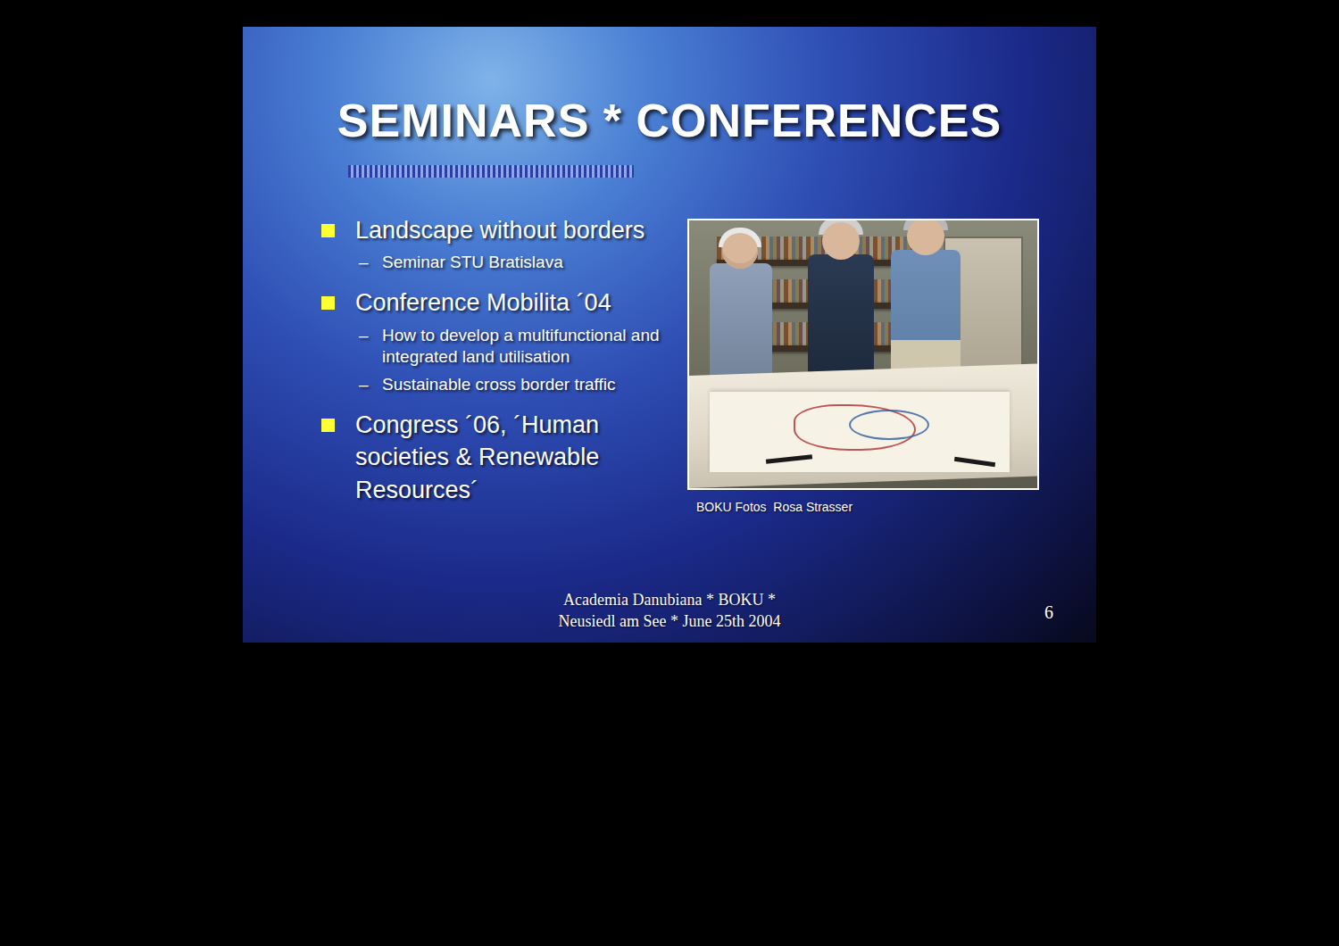SEMINARS * CONFERENCES
Landscape without borders
Seminar STU Bratislava
Conference Mobilita ´04
How to develop a multifunctional and integrated land utilisation
Sustainable cross border traffic
Congress ´06, ´Human societies & Renewable Resources´
BOKU Fotos Rosa Strasser
Academia Danubiana * BOKU *
Neusiedl am See * June 25th 2004
6